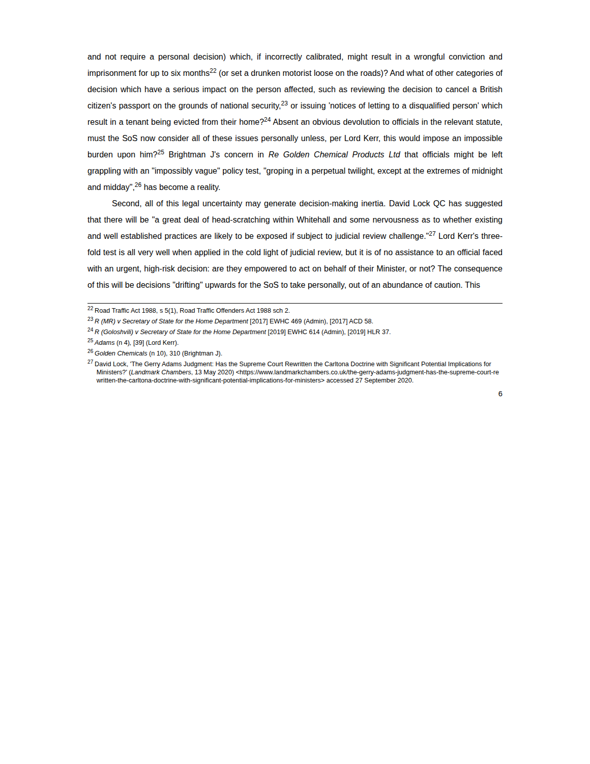and not require a personal decision) which, if incorrectly calibrated, might result in a wrongful conviction and imprisonment for up to six months22 (or set a drunken motorist loose on the roads)? And what of other categories of decision which have a serious impact on the person affected, such as reviewing the decision to cancel a British citizen's passport on the grounds of national security,23 or issuing 'notices of letting to a disqualified person' which result in a tenant being evicted from their home?24 Absent an obvious devolution to officials in the relevant statute, must the SoS now consider all of these issues personally unless, per Lord Kerr, this would impose an impossible burden upon him?25 Brightman J's concern in Re Golden Chemical Products Ltd that officials might be left grappling with an "impossibly vague" policy test, "groping in a perpetual twilight, except at the extremes of midnight and midday",26 has become a reality.
Second, all of this legal uncertainty may generate decision-making inertia. David Lock QC has suggested that there will be "a great deal of head-scratching within Whitehall and some nervousness as to whether existing and well established practices are likely to be exposed if subject to judicial review challenge."27 Lord Kerr's three-fold test is all very well when applied in the cold light of judicial review, but it is of no assistance to an official faced with an urgent, high-risk decision: are they empowered to act on behalf of their Minister, or not? The consequence of this will be decisions "drifting" upwards for the SoS to take personally, out of an abundance of caution. This
Road Traffic Act 1988, s 5(1), Road Traffic Offenders Act 1988 sch 2.
R (MR) v Secretary of State for the Home Department [2017] EWHC 469 (Admin), [2017] ACD 58.
R (Goloshvili) v Secretary of State for the Home Department [2019] EWHC 614 (Admin), [2019] HLR 37.
Adams (n 4), [39] (Lord Kerr).
Golden Chemicals (n 10), 310 (Brightman J).
David Lock, 'The Gerry Adams Judgment: Has the Supreme Court Rewritten the Carltona Doctrine with Significant Potential Implications for Ministers?' (Landmark Chambers, 13 May 2020) <https://www.landmarkchambers.co.uk/the-gerry-adams-judgment-has-the-supreme-court-rewritten-the-carltona-doctrine-with-significant-potential-implications-for-ministers> accessed 27 September 2020.
6